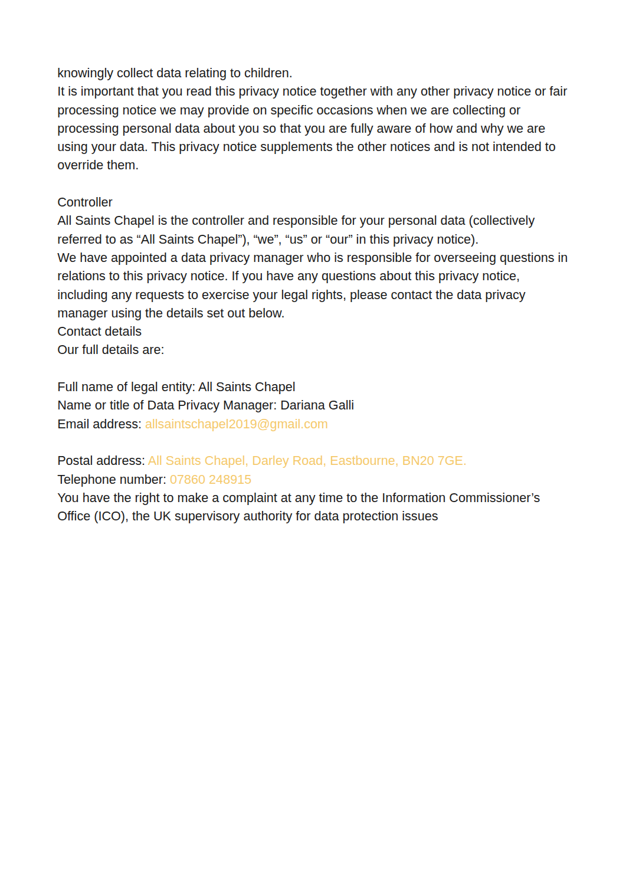knowingly collect data relating to children.
It is important that you read this privacy notice together with any other privacy notice or fair processing notice we may provide on specific occasions when we are collecting or processing personal data about you so that you are fully aware of how and why we are using your data. This privacy notice supplements the other notices and is not intended to override them.
Controller
All Saints Chapel is the controller and responsible for your personal data (collectively referred to as “All Saints Chapel”), “we”, “us” or “our” in this privacy notice).
We have appointed a data privacy manager who is responsible for overseeing questions in relations to this privacy notice. If you have any questions about this privacy notice, including any requests to exercise your legal rights, please contact the data privacy manager using the details set out below.
Contact details
Our full details are:
Full name of legal entity: All Saints Chapel
Name or title of Data Privacy Manager: Dariana Galli
Email address: allsaintschapel2019@gmail.com
Postal address: All Saints Chapel, Darley Road, Eastbourne, BN20 7GE.
Telephone number: 07860 248915
You have the right to make a complaint at any time to the Information Commissioner’s Office (ICO), the UK supervisory authority for data protection issues